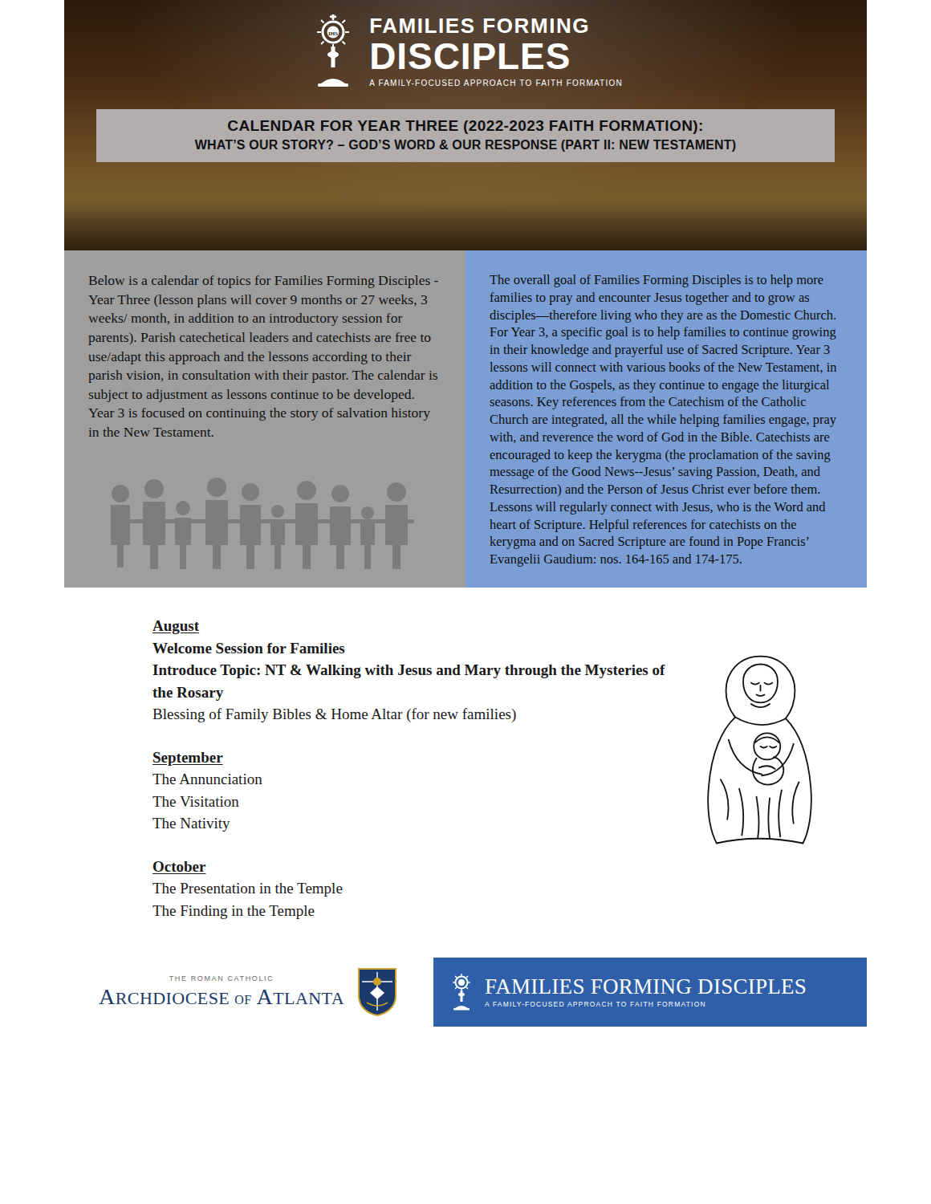IHS
FAMILIES FORMING
DISCIPLES
A FAMILY-FOCUSED APPROACH TO FAITH FORMATION
Calendar for Year Three (2022-2023 Faith Formation):
What’s Our Story? – God’s Word & Our Response (Part II: New Testament)
Below is a calendar of topics for Families Forming Disciples - Year Three (lesson plans will cover 9 months or 27 weeks, 3 weeks/ month, in addition to an introductory session for parents). Parish catechetical leaders and catechists are free to use/adapt this approach and the lessons according to their parish vision, in consultation with their pastor. The calendar is subject to adjustment as lessons continue to be developed. Year 3 is focused on continuing the story of salvation history in the New Testament.
The overall goal of Families Forming Disciples is to help more families to pray and encounter Jesus together and to grow as disciples—therefore living who they are as the Domestic Church. For Year 3, a specific goal is to help families to continue growing in their knowledge and prayerful use of Sacred Scripture. Year 3 lessons will connect with various books of the New Testament, in addition to the Gospels, as they continue to engage the liturgical seasons. Key references from the Catechism of the Catholic Church are integrated, all the while helping families engage, pray with, and reverence the word of God in the Bible. Catechists are encouraged to keep the kerygma (the proclamation of the saving message of the Good News--Jesus’ saving Passion, Death, and Resurrection) and the Person of Jesus Christ ever before them. Lessons will regularly connect with Jesus, who is the Word and heart of Scripture. Helpful references for catechists on the kerygma and on Sacred Scripture are found in Pope Francis’ Evangelii Gaudium: nos. 164-165 and 174-175.
August
Welcome Session for Families
Introduce Topic: NT & Walking with Jesus and Mary through the Mysteries of the Rosary
Blessing of Family Bibles & Home Altar (for new families)
September
The Annunciation
The Visitation
The Nativity
October
The Presentation in the Temple
The Finding in the Temple
THE ROMAN CATHOLIC ARCHDIOCESE OF ATLANTA
FAMILIES FORMING DISCIPLES
A FAMILY-FOCUSED APPROACH TO FAITH FORMATION